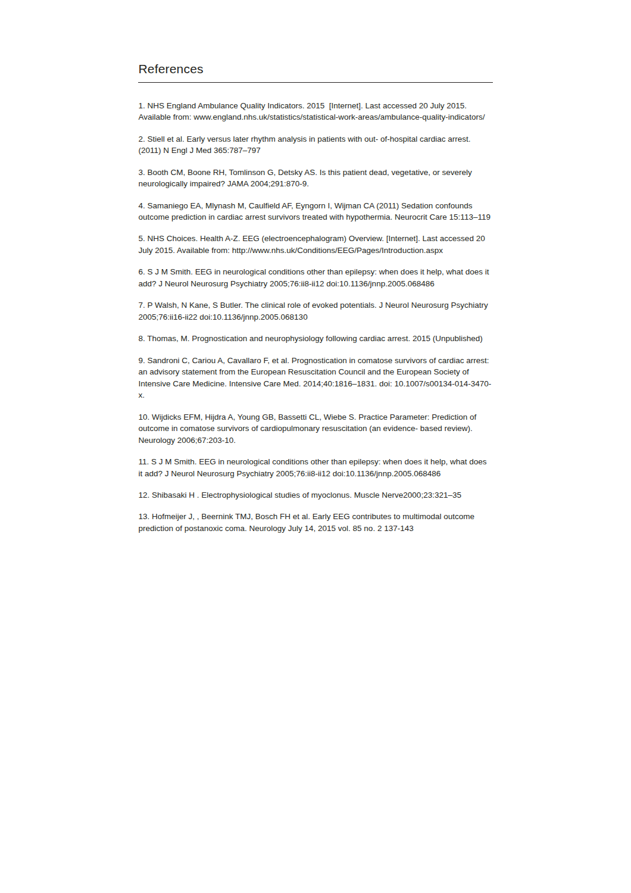References
1. NHS England Ambulance Quality Indicators. 2015 [Internet]. Last accessed 20 July 2015. Available from: www.england.nhs.uk/statistics/statistical-work-areas/ambulance-quality-indicators/
2. Stiell et al. Early versus later rhythm analysis in patients with out- of-hospital cardiac arrest. (2011) N Engl J Med 365:787–797
3. Booth CM, Boone RH, Tomlinson G, Detsky AS. Is this patient dead, vegetative, or severely neurologically impaired? JAMA 2004;291:870-9.
4. Samaniego EA, Mlynash M, Caulfield AF, Eyngorn I, Wijman CA (2011) Sedation confounds outcome prediction in cardiac arrest survivors treated with hypothermia. Neurocrit Care 15:113–119
5. NHS Choices. Health A-Z. EEG (electroencephalogram) Overview. [Internet]. Last accessed 20 July 2015. Available from: http://www.nhs.uk/Conditions/EEG/Pages/Introduction.aspx
6. S J M Smith. EEG in neurological conditions other than epilepsy: when does it help, what does it add? J Neurol Neurosurg Psychiatry 2005;76:ii8-ii12 doi:10.1136/jnnp.2005.068486
7. P Walsh, N Kane, S Butler. The clinical role of evoked potentials. J Neurol Neurosurg Psychiatry 2005;76:ii16-ii22 doi:10.1136/jnnp.2005.068130
8. Thomas, M. Prognostication and neurophysiology following cardiac arrest. 2015 (Unpublished)
9. Sandroni C, Cariou A, Cavallaro F, et al. Prognostication in comatose survivors of cardiac arrest: an advisory statement from the European Resuscitation Council and the European Society of Intensive Care Medicine. Intensive Care Med. 2014;40:1816–1831. doi: 10.1007/s00134-014-3470-x.
10. Wijdicks EFM, Hijdra A, Young GB, Bassetti CL, Wiebe S. Practice Parameter: Prediction of outcome in comatose survivors of cardiopulmonary resuscitation (an evidence- based review). Neurology 2006;67:203-10.
11. S J M Smith. EEG in neurological conditions other than epilepsy: when does it help, what does it add? J Neurol Neurosurg Psychiatry 2005;76:ii8-ii12 doi:10.1136/jnnp.2005.068486
12. Shibasaki H . Electrophysiological studies of myoclonus. Muscle Nerve2000;23:321–35
13. Hofmeijer J, , Beernink TMJ, Bosch FH et al. Early EEG contributes to multimodal outcome prediction of postanoxic coma. Neurology July 14, 2015 vol. 85 no. 2 137-143